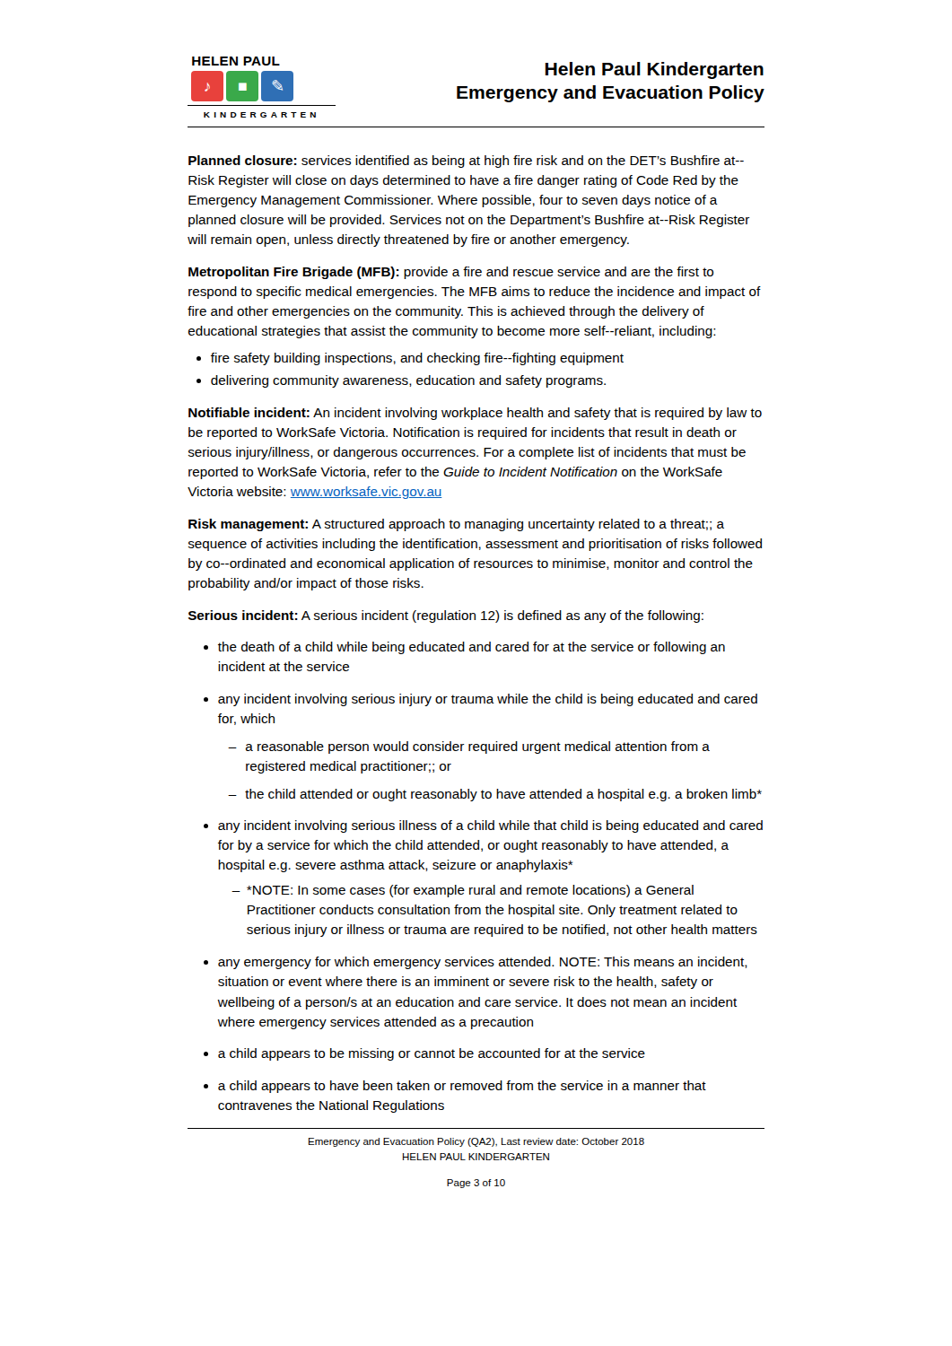HELEN PAUL
♪ ■ ✎
KINDERGARTEN
Helen Paul Kindergarten
Emergency and Evacuation Policy
Planned closure: services identified as being at high fire risk and on the DET’s Bushfire at--Risk Register will close on days determined to have a fire danger rating of Code Red by the Emergency Management Commissioner. Where possible, four to seven days notice of a planned closure will be provided. Services not on the Department’s Bushfire at--Risk Register will remain open, unless directly threatened by fire or another emergency.
Metropolitan Fire Brigade (MFB): provide a fire and rescue service and are the first to respond to specific medical emergencies. The MFB aims to reduce the incidence and impact of fire and other emergencies on the community. This is achieved through the delivery of educational strategies that assist the community to become more self--reliant, including:
fire safety building inspections, and checking fire--fighting equipment
delivering community awareness, education and safety programs.
Notifiable incident: An incident involving workplace health and safety that is required by law to be reported to WorkSafe Victoria. Notification is required for incidents that result in death or serious injury/illness, or dangerous occurrences. For a complete list of incidents that must be reported to WorkSafe Victoria, refer to the Guide to Incident Notification on the WorkSafe Victoria website: www.worksafe.vic.gov.au
Risk management: A structured approach to managing uncertainty related to a threat;; a sequence of activities including the identification, assessment and prioritisation of risks followed by co--ordinated and economical application of resources to minimise, monitor and control the probability and/or impact of those risks.
Serious incident: A serious incident (regulation 12) is defined as any of the following:
the death of a child while being educated and cared for at the service or following an incident at the service
any incident involving serious injury or trauma while the child is being educated and cared for, which
a reasonable person would consider required urgent medical attention from a registered medical practitioner;; or
the child attended or ought reasonably to have attended a hospital e.g. a broken limb*
any incident involving serious illness of a child while that child is being educated and cared for by a service for which the child attended, or ought reasonably to have attended, a hospital e.g. severe asthma attack, seizure or anaphylaxis*
*NOTE: In some cases (for example rural and remote locations) a General Practitioner conducts consultation from the hospital site. Only treatment related to serious injury or illness or trauma are required to be notified, not other health matters
any emergency for which emergency services attended. NOTE: This means an incident, situation or event where there is an imminent or severe risk to the health, safety or wellbeing of a person/s at an education and care service. It does not mean an incident where emergency services attended as a precaution
a child appears to be missing or cannot be accounted for at the service
a child appears to have been taken or removed from the service in a manner that contravenes the National Regulations
Emergency and Evacuation Policy (QA2), Last review date: October 2018
HELEN PAUL KINDERGARTEN
Page 3 of 10